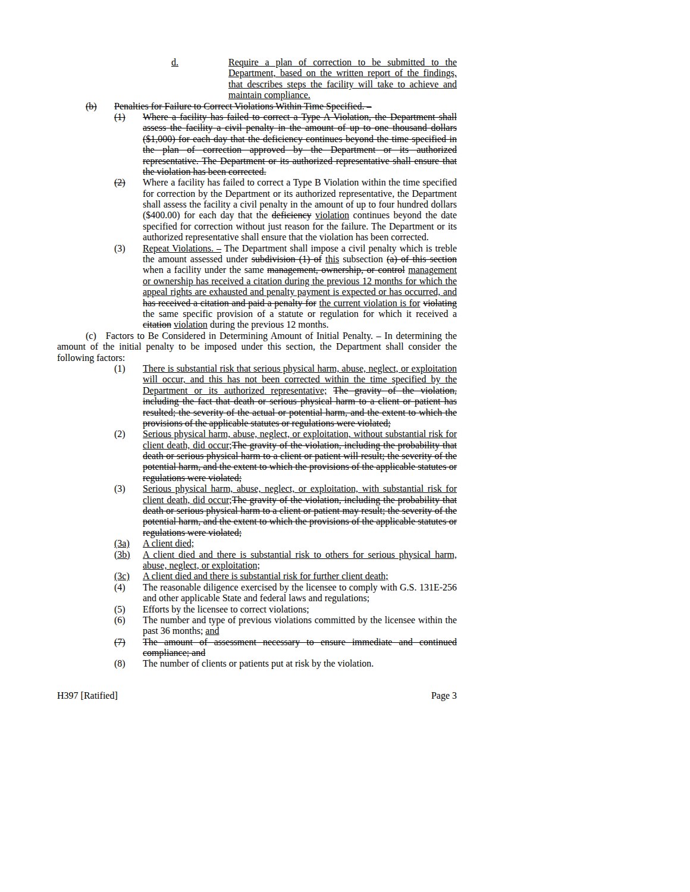d. Require a plan of correction to be submitted to the Department, based on the written report of the findings, that describes steps the facility will take to achieve and maintain compliance.
(b) Penalties for Failure to Correct Violations Within Time Specified. –
(1) Where a facility has failed to correct a Type A Violation, the Department shall assess the facility a civil penalty in the amount of up to one thousand dollars ($1,000) for each day that the deficiency continues beyond the time specified in the plan of correction approved by the Department or its authorized representative. The Department or its authorized representative shall ensure that the violation has been corrected.
(2) Where a facility has failed to correct a Type B Violation within the time specified for correction by the Department or its authorized representative, the Department shall assess the facility a civil penalty in the amount of up to four hundred dollars ($400.00) for each day that the deficiency violation continues beyond the date specified for correction without just reason for the failure. The Department or its authorized representative shall ensure that the violation has been corrected.
(3) Repeat Violations. – The Department shall impose a civil penalty which is treble the amount assessed under subdivision (1) of this subsection (a) of this section when a facility under the same management, ownership, or control management or ownership has received a citation during the previous 12 months for which the appeal rights are exhausted and penalty payment is expected or has occurred, and has received a citation and paid a penalty for the current violation is for violating the same specific provision of a statute or regulation for which it received a citation violation during the previous 12 months.
(c) Factors to Be Considered in Determining Amount of Initial Penalty. – In determining the amount of the initial penalty to be imposed under this section, the Department shall consider the following factors:
(1) There is substantial risk that serious physical harm, abuse, neglect, or exploitation will occur, and this has not been corrected within the time specified by the Department or its authorized representative; The gravity of the violation, including the fact that death or serious physical harm to a client or patient has resulted; the severity of the actual or potential harm, and the extent to which the provisions of the applicable statutes or regulations were violated;
(2) Serious physical harm, abuse, neglect, or exploitation, without substantial risk for client death, did occur; The gravity of the violation, including the probability that death or serious physical harm to a client or patient will result; the severity of the potential harm, and the extent to which the provisions of the applicable statutes or regulations were violated;
(3) Serious physical harm, abuse, neglect, or exploitation, with substantial risk for client death, did occur; The gravity of the violation, including the probability that death or serious physical harm to a client or patient may result; the severity of the potential harm, and the extent to which the provisions of the applicable statutes or regulations were violated;
(3a) A client died;
(3b) A client died and there is substantial risk to others for serious physical harm, abuse, neglect, or exploitation;
(3c) A client died and there is substantial risk for further client death;
(4) The reasonable diligence exercised by the licensee to comply with G.S. 131E-256 and other applicable State and federal laws and regulations;
(5) Efforts by the licensee to correct violations;
(6) The number and type of previous violations committed by the licensee within the past 36 months; and
(7) The amount of assessment necessary to ensure immediate and continued compliance; and
(8) The number of clients or patients put at risk by the violation.
H397 [Ratified] Page 3